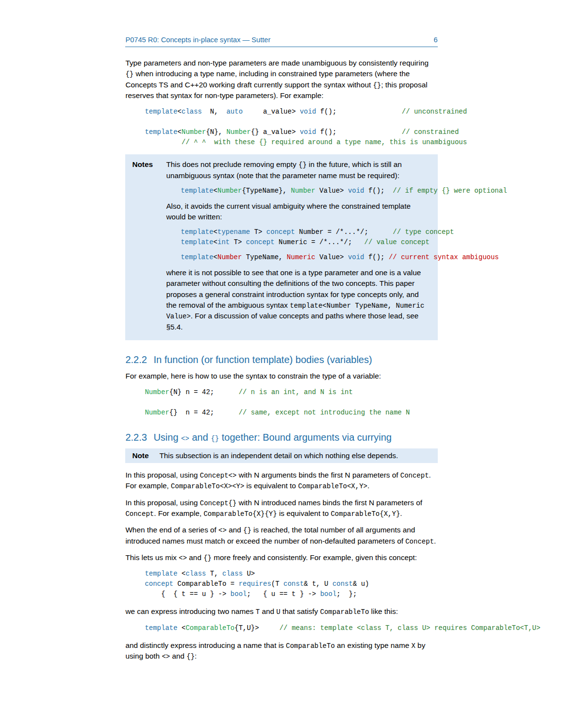P0745 R0: Concepts in-place syntax — Sutter 6
Type parameters and non-type parameters are made unambiguous by consistently requiring {} when introducing a type name, including in constrained type parameters (where the Concepts TS and C++20 working draft currently support the syntax without {}; this proposal reserves that syntax for non-type parameters). For example:
template<class  N,  auto     a_value> void f();                // unconstrained

template<Number{N}, Number{} a_value> void f();                // constrained
         // ^ ^  with these {} required around a type name, this is unambiguous
Notes
This does not preclude removing empty {} in the future, which is still an unambiguous syntax (note that the parameter name must be required):
template<Number{TypeName}, Number Value> void f();  // if empty {} were optional
Also, it avoids the current visual ambiguity where the constrained template would be written:
template<typename T> concept Number = /*...*/;      // type concept
template<int T> concept Numeric = /*...*/;   // value concept
template<Number TypeName, Numeric Value> void f(); // current syntax ambiguous
where it is not possible to see that one is a type parameter and one is a value parameter without consulting the definitions of the two concepts. This paper proposes a general constraint introduction syntax for type concepts only, and the removal of the ambiguous syntax template<Number TypeName, Numeric Value>. For a discussion of value concepts and paths where those lead, see §5.4.
2.2.2 In function (or function template) bodies (variables)
For example, here is how to use the syntax to constrain the type of a variable:
Number{N} n = 42;      // n is an int, and N is int

Number{}  n = 42;      // same, except not introducing the name N
2.2.3 Using <> and {} together: Bound arguments via currying
Note This subsection is an independent detail on which nothing else depends.
In this proposal, using Concept<> with N arguments binds the first N parameters of Concept. For example, ComparableTo<X><Y> is equivalent to ComparableTo<X,Y>.
In this proposal, using Concept{} with N introduced names binds the first N parameters of Concept. For example, ComparableTo{X}{Y} is equivalent to ComparableTo{X,Y}.
When the end of a series of <> and {} is reached, the total number of all arguments and introduced names must match or exceed the number of non-defaulted parameters of Concept.
This lets us mix <> and {} more freely and consistently. For example, given this concept:
template <class T, class U>
concept ComparableTo = requires(T const& t, U const& u)
    {  { t == u } -> bool;   { u == t } -> bool;  };
we can express introducing two names T and U that satisfy ComparableTo like this:
template <ComparableTo{T,U}>     // means: template <class T, class U> requires ComparableTo<T,U>
and distinctly express introducing a name that is ComparableTo an existing type name X by using both <> and {}: